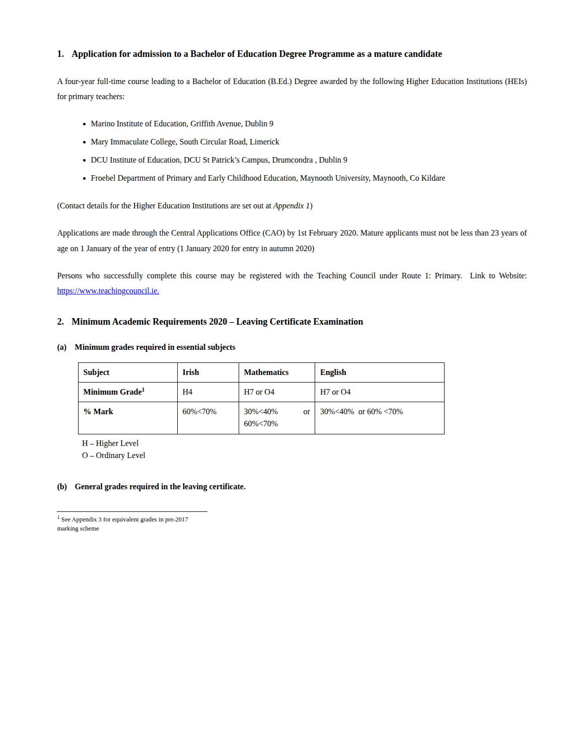1. Application for admission to a Bachelor of Education Degree Programme as a mature candidate
A four-year full-time course leading to a Bachelor of Education (B.Ed.) Degree awarded by the following Higher Education Institutions (HEIs) for primary teachers:
Marino Institute of Education, Griffith Avenue, Dublin 9
Mary Immaculate College, South Circular Road, Limerick
DCU Institute of Education, DCU St Patrick’s Campus, Drumcondra , Dublin 9
Froebel Department of Primary and Early Childhood Education, Maynooth University, Maynooth, Co Kildare
(Contact details for the Higher Education Institutions are set out at Appendix 1)
Applications are made through the Central Applications Office (CAO) by 1st February 2020. Mature applicants must not be less than 23 years of age on 1 January of the year of entry (1 January 2020 for entry in autumn 2020)
Persons who successfully complete this course may be registered with the Teaching Council under Route 1: Primary. Link to Website: https://www.teachingcouncil.ie.
2. Minimum Academic Requirements 2020 – Leaving Certificate Examination
(a) Minimum grades required in essential subjects
| Subject | Irish | Mathematics | English |
| --- | --- | --- | --- |
| Minimum Grade 1 | H4 | H7 or O4 | H7 or O4 |
| % Mark | 60%<70% | 30%<40% or 60%<70% | 30%<40% or 60% <70% |
H – Higher Level O – Ordinary Level
(b) General grades required in the leaving certificate.
1 See Appendix 3 for equivalent grades in pre-2017 marking scheme